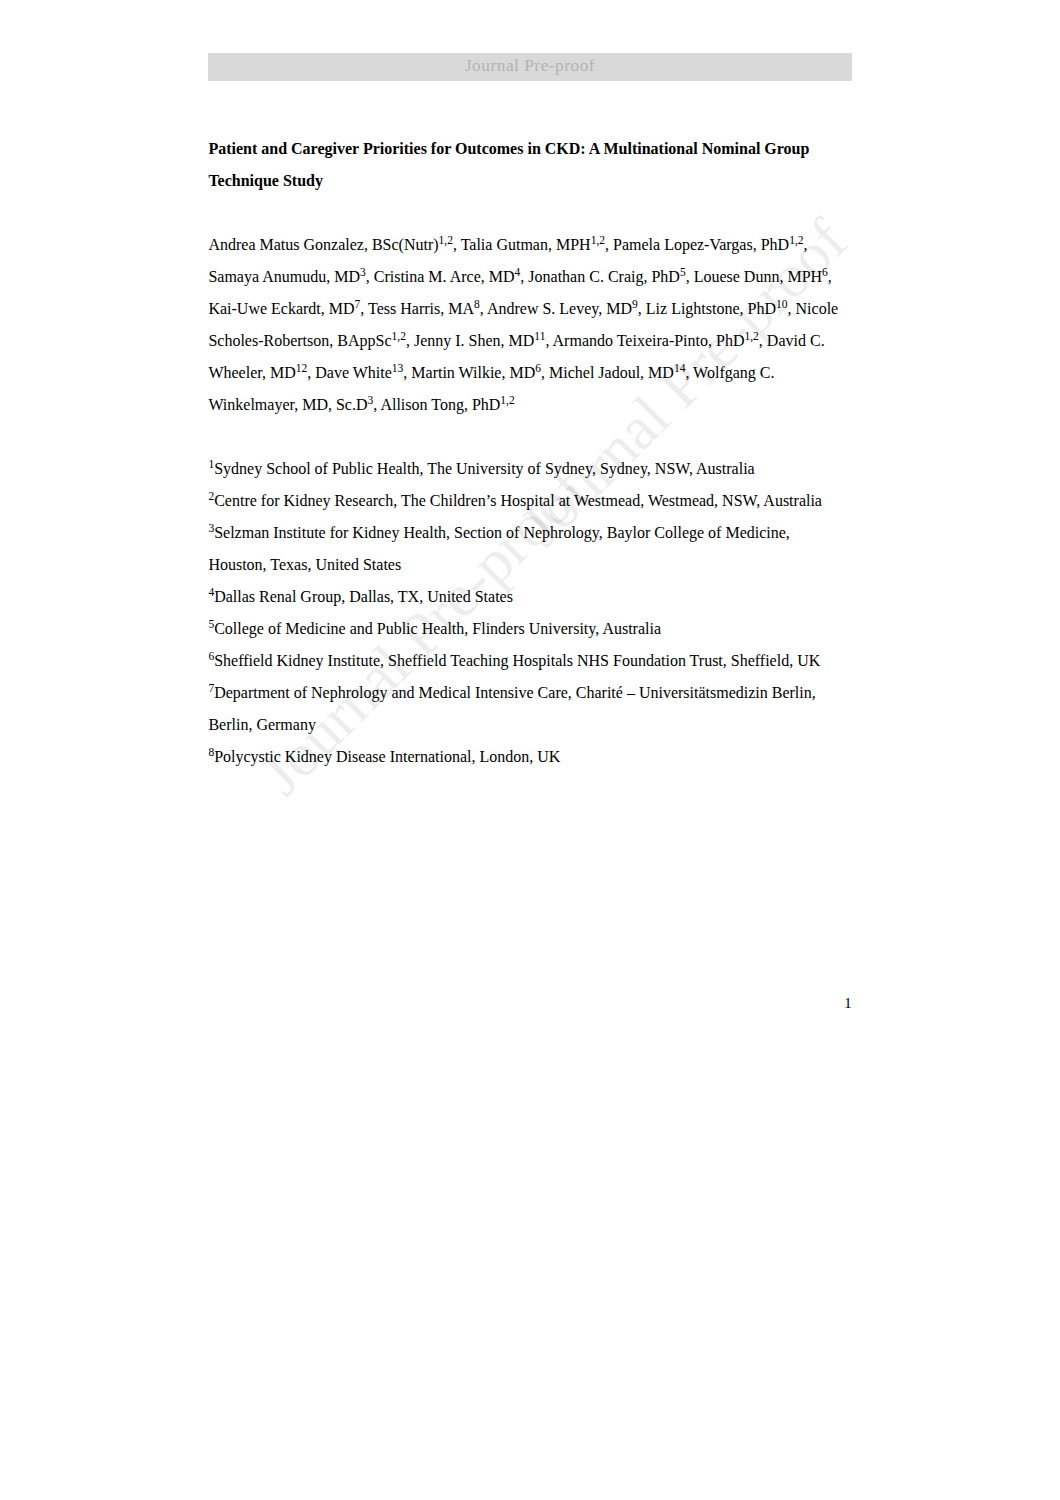Journal Pre-proof
Journal Pre-proof Journal Pre-proof
Patient and Caregiver Priorities for Outcomes in CKD: A Multinational Nominal Group Technique Study
Andrea Matus Gonzalez, BSc(Nutr)1,2, Talia Gutman, MPH1,2, Pamela Lopez-Vargas, PhD1,2, Samaya Anumudu, MD3, Cristina M. Arce, MD4, Jonathan C. Craig, PhD5, Louese Dunn, MPH6, Kai-Uwe Eckardt, MD7, Tess Harris, MA8, Andrew S. Levey, MD9, Liz Lightstone, PhD10, Nicole Scholes-Robertson, BAppSc1,2, Jenny I. Shen, MD11, Armando Teixeira-Pinto, PhD1,2, David C. Wheeler, MD12, Dave White13, Martin Wilkie, MD6, Michel Jadoul, MD14, Wolfgang C. Winkelmayer, MD, Sc.D3, Allison Tong, PhD1,2
1Sydney School of Public Health, The University of Sydney, Sydney, NSW, Australia 2Centre for Kidney Research, The Children’s Hospital at Westmead, Westmead, NSW, Australia 3Selzman Institute for Kidney Health, Section of Nephrology, Baylor College of Medicine, Houston, Texas, United States 4Dallas Renal Group, Dallas, TX, United States 5College of Medicine and Public Health, Flinders University, Australia 6Sheffield Kidney Institute, Sheffield Teaching Hospitals NHS Foundation Trust, Sheffield, UK 7Department of Nephrology and Medical Intensive Care, Charité – Universitätsmedizin Berlin, Berlin, Germany 8Polycystic Kidney Disease International, London, UK
1